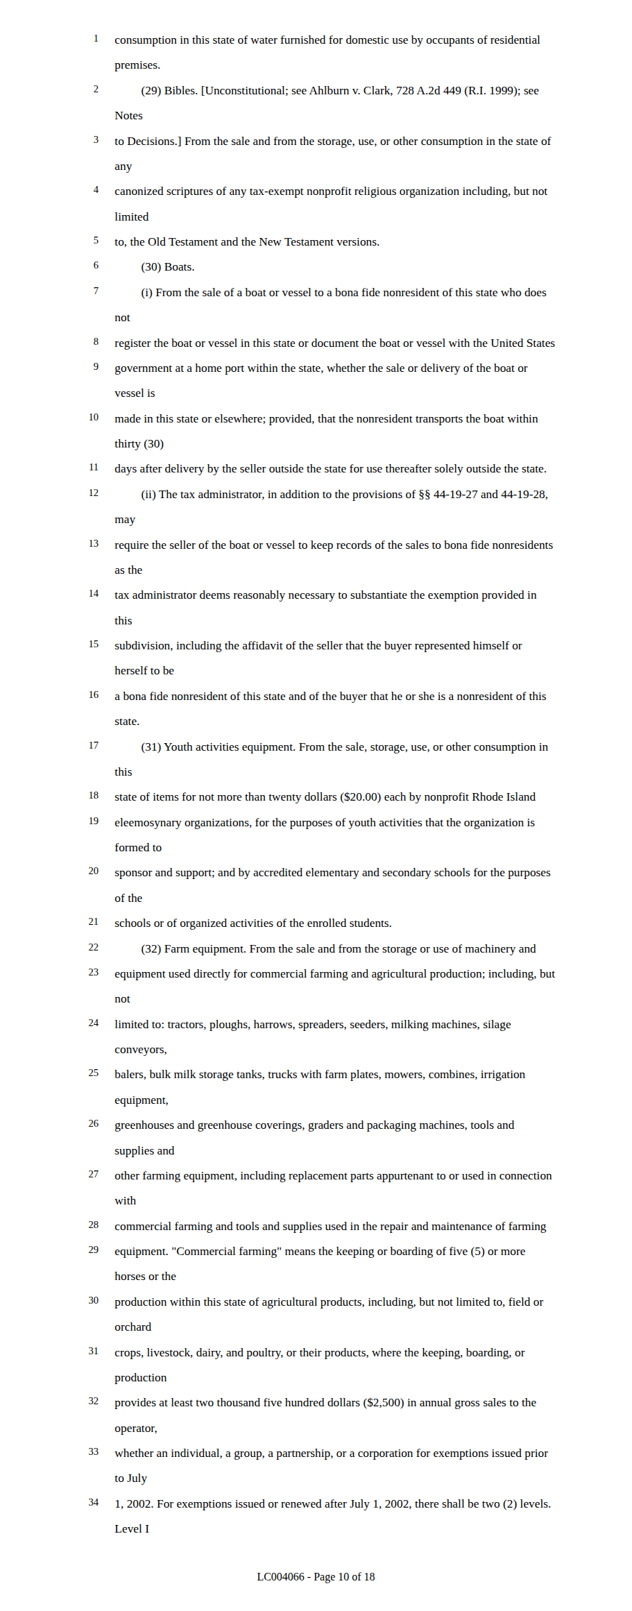consumption in this state of water furnished for domestic use by occupants of residential premises.
(29) Bibles. [Unconstitutional; see Ahlburn v. Clark, 728 A.2d 449 (R.I. 1999); see Notes
to Decisions.] From the sale and from the storage, use, or other consumption in the state of any
canonized scriptures of any tax-exempt nonprofit religious organization including, but not limited
to, the Old Testament and the New Testament versions.
(30) Boats.
(i) From the sale of a boat or vessel to a bona fide nonresident of this state who does not
register the boat or vessel in this state or document the boat or vessel with the United States
government at a home port within the state, whether the sale or delivery of the boat or vessel is
made in this state or elsewhere; provided, that the nonresident transports the boat within thirty (30)
days after delivery by the seller outside the state for use thereafter solely outside the state.
(ii) The tax administrator, in addition to the provisions of §§ 44-19-27 and 44-19-28, may
require the seller of the boat or vessel to keep records of the sales to bona fide nonresidents as the
tax administrator deems reasonably necessary to substantiate the exemption provided in this
subdivision, including the affidavit of the seller that the buyer represented himself or herself to be
a bona fide nonresident of this state and of the buyer that he or she is a nonresident of this state.
(31) Youth activities equipment. From the sale, storage, use, or other consumption in this
state of items for not more than twenty dollars ($20.00) each by nonprofit Rhode Island
eleemosynary organizations, for the purposes of youth activities that the organization is formed to
sponsor and support; and by accredited elementary and secondary schools for the purposes of the
schools or of organized activities of the enrolled students.
(32) Farm equipment. From the sale and from the storage or use of machinery and
equipment used directly for commercial farming and agricultural production; including, but not
limited to: tractors, ploughs, harrows, spreaders, seeders, milking machines, silage conveyors,
balers, bulk milk storage tanks, trucks with farm plates, mowers, combines, irrigation equipment,
greenhouses and greenhouse coverings, graders and packaging machines, tools and supplies and
other farming equipment, including replacement parts appurtenant to or used in connection with
commercial farming and tools and supplies used in the repair and maintenance of farming
equipment. "Commercial farming" means the keeping or boarding of five (5) or more horses or the
production within this state of agricultural products, including, but not limited to, field or orchard
crops, livestock, dairy, and poultry, or their products, where the keeping, boarding, or production
provides at least two thousand five hundred dollars ($2,500) in annual gross sales to the operator,
whether an individual, a group, a partnership, or a corporation for exemptions issued prior to July
1, 2002. For exemptions issued or renewed after July 1, 2002, there shall be two (2) levels. Level I
LC004066 - Page 10 of 18